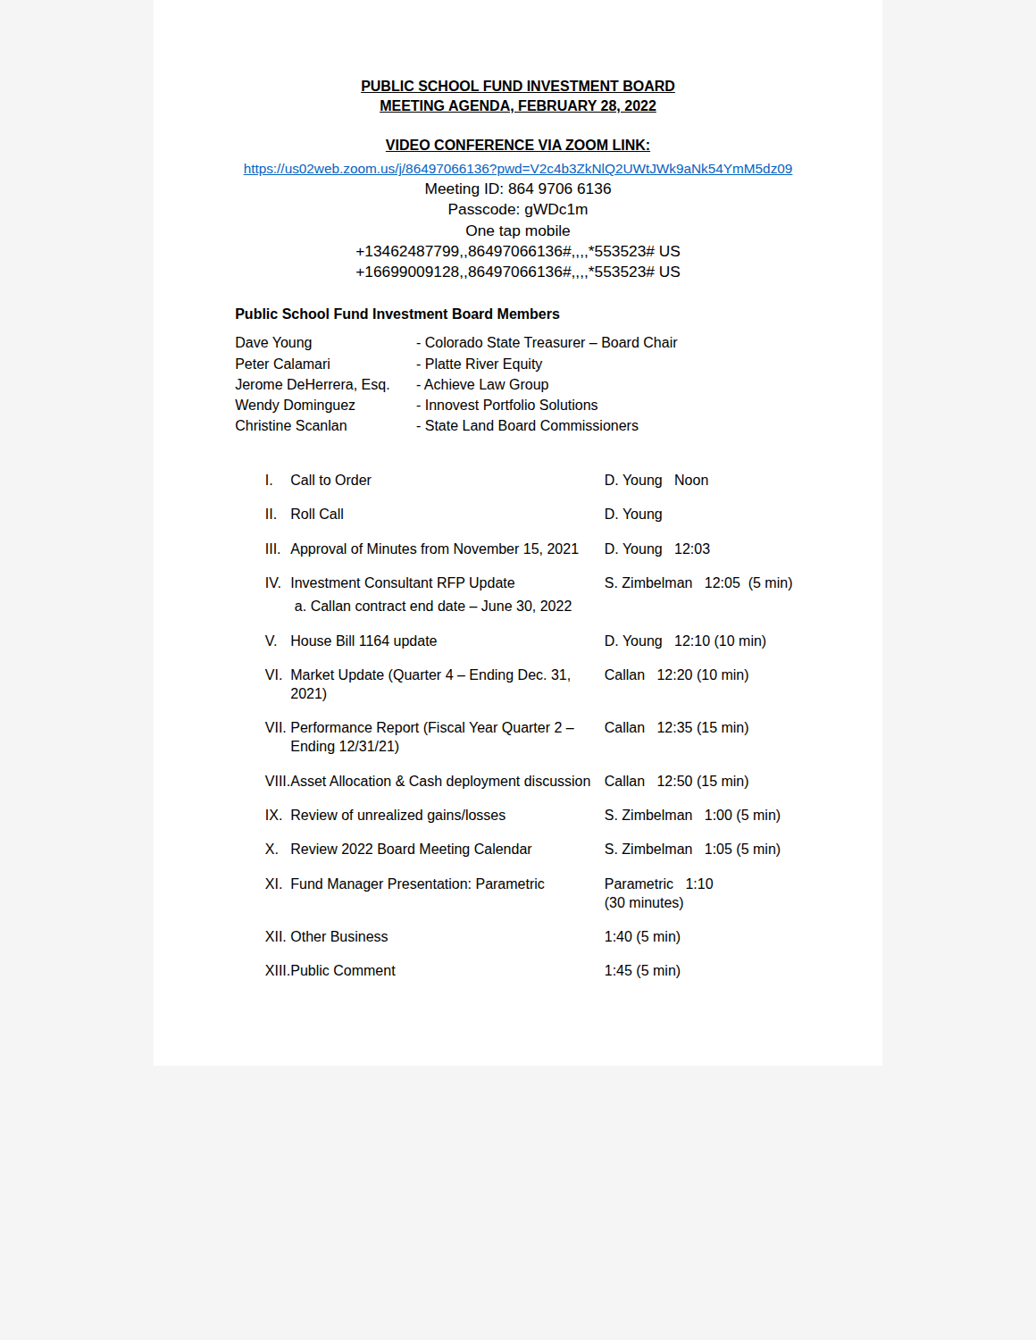PUBLIC SCHOOL FUND INVESTMENT BOARD
MEETING AGENDA, FEBRUARY 28, 2022
VIDEO CONFERENCE VIA ZOOM LINK:
https://us02web.zoom.us/j/86497066136?pwd=V2c4b3ZkNlQ2UWtJWk9aNk54YmM5dz09
Meeting ID: 864 9706 6136
Passcode: gWDc1m
One tap mobile
+13462487799,,86497066136#,,,,*553523# US
+16699009128,,86497066136#,,,,*553523# US
Public School Fund Investment Board Members
| Dave Young | - Colorado State Treasurer – Board Chair |
| Peter Calamari | - Platte River Equity |
| Jerome DeHerrera, Esq. | - Achieve Law Group |
| Wendy Dominguez | - Innovest Portfolio Solutions |
| Christine Scanlan | - State Land Board Commissioners |
| I. | Call to Order | D. Young Noon |
| II. | Roll Call | D. Young |
| III. | Approval of Minutes from November 15, 2021 | D. Young 12:03 |
| IV. | Investment Consultant RFP Update Callan contract end date – June 30, 2022 | S. Zimbelman 12:05 (5 min) |
| V. | House Bill 1164 update | D. Young 12:10 (10 min) |
| VI. | Market Update (Quarter 4 – Ending Dec. 31, 2021) | Callan 12:20 (10 min) |
| VII. | Performance Report (Fiscal Year Quarter 2 – Ending 12/31/21) | Callan 12:35 (15 min) |
| VIII. | Asset Allocation & Cash deployment discussion | Callan 12:50 (15 min) |
| IX. | Review of unrealized gains/losses | S. Zimbelman 1:00 (5 min) |
| X. | Review 2022 Board Meeting Calendar | S. Zimbelman 1:05 (5 min) |
| XI. | Fund Manager Presentation: Parametric | Parametric 1:10 (30 minutes) |
| XII. | Other Business | 1:40 (5 min) |
| XIII. | Public Comment | 1:45 (5 min) |